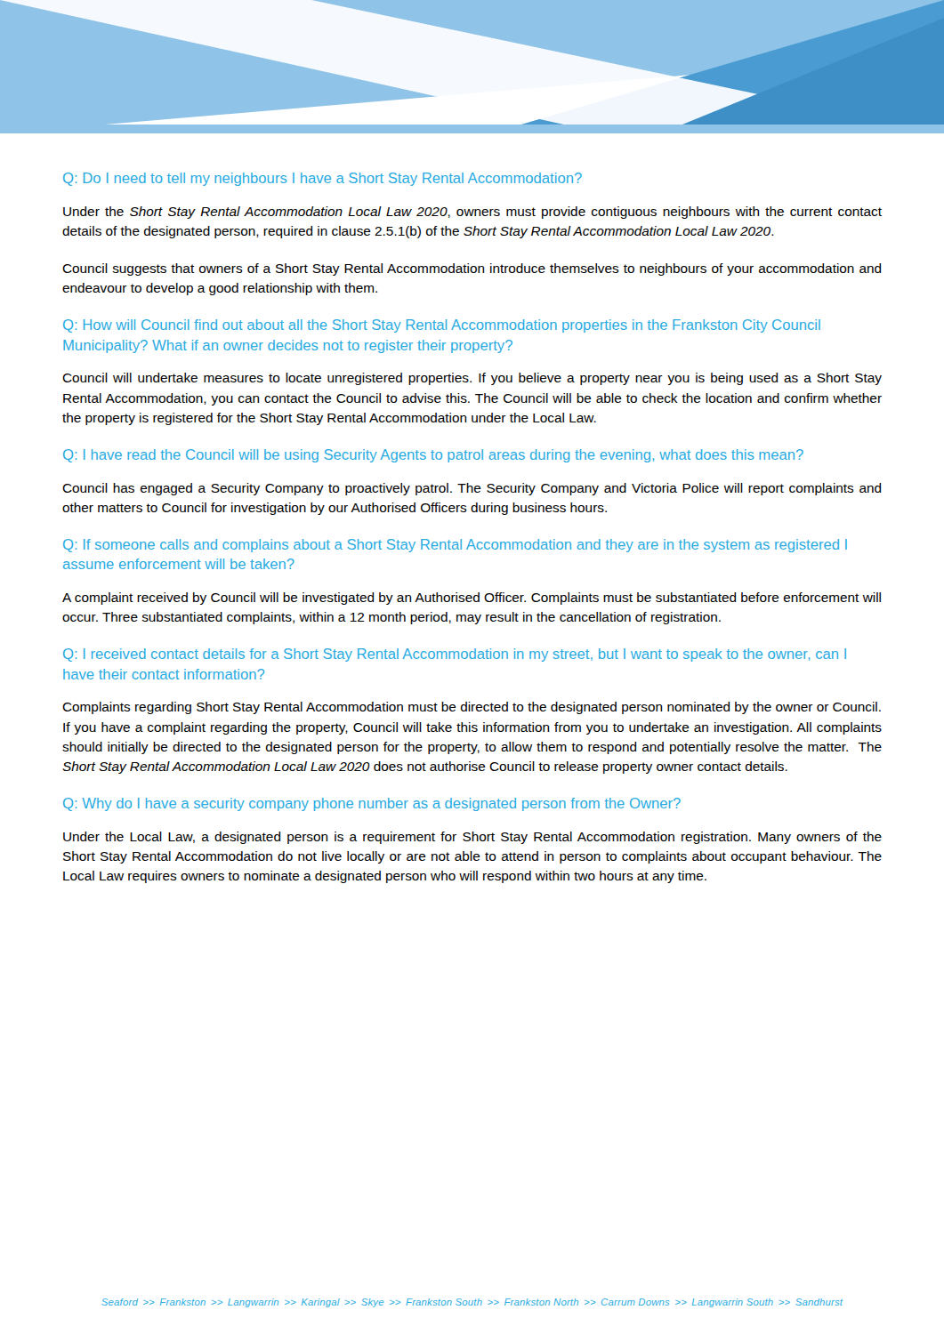Q: Do I need to tell my neighbours I have a Short Stay Rental Accommodation?
Under the Short Stay Rental Accommodation Local Law 2020, owners must provide contiguous neighbours with the current contact details of the designated person, required in clause 2.5.1(b) of the Short Stay Rental Accommodation Local Law 2020.
Council suggests that owners of a Short Stay Rental Accommodation introduce themselves to neighbours of your accommodation and endeavour to develop a good relationship with them.
Q: How will Council find out about all the Short Stay Rental Accommodation properties in the Frankston City Council Municipality? What if an owner decides not to register their property?
Council will undertake measures to locate unregistered properties. If you believe a property near you is being used as a Short Stay Rental Accommodation, you can contact the Council to advise this. The Council will be able to check the location and confirm whether the property is registered for the Short Stay Rental Accommodation under the Local Law.
Q: I have read the Council will be using Security Agents to patrol areas during the evening, what does this mean?
Council has engaged a Security Company to proactively patrol. The Security Company and Victoria Police will report complaints and other matters to Council for investigation by our Authorised Officers during business hours.
Q: If someone calls and complains about a Short Stay Rental Accommodation and they are in the system as registered I assume enforcement will be taken?
A complaint received by Council will be investigated by an Authorised Officer. Complaints must be substantiated before enforcement will occur. Three substantiated complaints, within a 12 month period, may result in the cancellation of registration.
Q: I received contact details for a Short Stay Rental Accommodation in my street, but I want to speak to the owner, can I have their contact information?
Complaints regarding Short Stay Rental Accommodation must be directed to the designated person nominated by the owner or Council. If you have a complaint regarding the property, Council will take this information from you to undertake an investigation. All complaints should initially be directed to the designated person for the property, to allow them to respond and potentially resolve the matter. The Short Stay Rental Accommodation Local Law 2020 does not authorise Council to release property owner contact details.
Q: Why do I have a security company phone number as a designated person from the Owner?
Under the Local Law, a designated person is a requirement for Short Stay Rental Accommodation registration. Many owners of the Short Stay Rental Accommodation do not live locally or are not able to attend in person to complaints about occupant behaviour. The Local Law requires owners to nominate a designated person who will respond within two hours at any time.
Seaford >> Frankston >> Langwarrin >> Karingal >> Skye >> Frankston South >> Frankston North >> Carrum Downs >> Langwarrin South >> Sandhurst